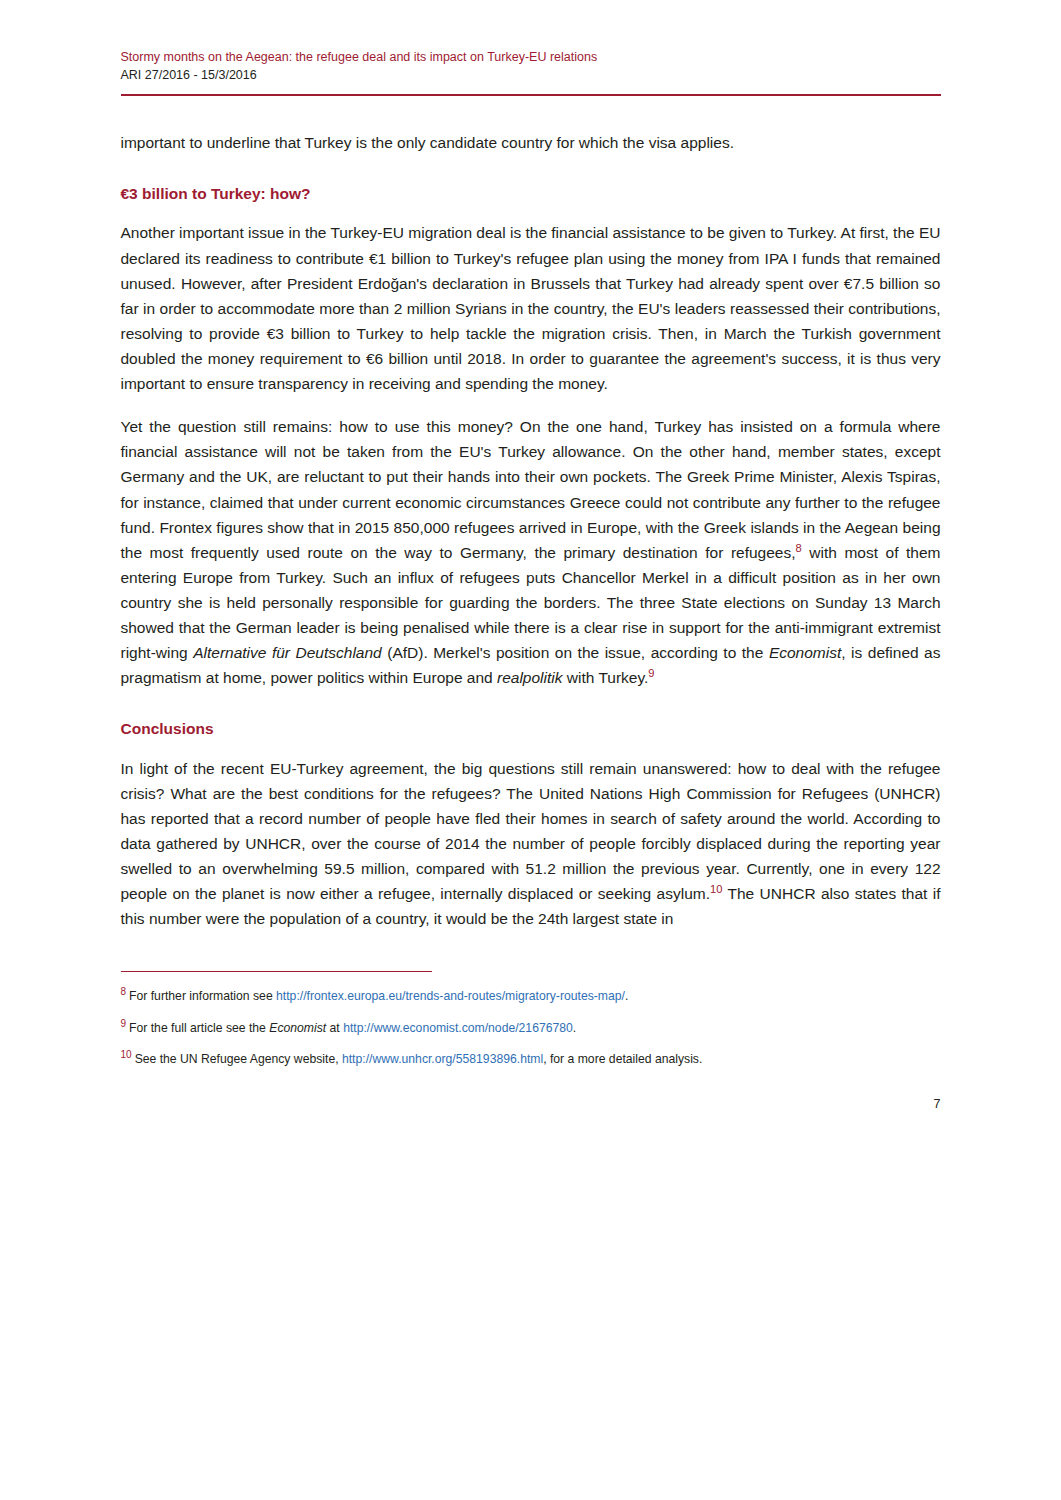Stormy months on the Aegean: the refugee deal and its impact on Turkey-EU relations
ARI 27/2016 - 15/3/2016
important to underline that Turkey is the only candidate country for which the visa applies.
€3 billion to Turkey: how?
Another important issue in the Turkey-EU migration deal is the financial assistance to be given to Turkey. At first, the EU declared its readiness to contribute €1 billion to Turkey's refugee plan using the money from IPA I funds that remained unused. However, after President Erdoğan's declaration in Brussels that Turkey had already spent over €7.5 billion so far in order to accommodate more than 2 million Syrians in the country, the EU's leaders reassessed their contributions, resolving to provide €3 billion to Turkey to help tackle the migration crisis. Then, in March the Turkish government doubled the money requirement to €6 billion until 2018. In order to guarantee the agreement's success, it is thus very important to ensure transparency in receiving and spending the money.
Yet the question still remains: how to use this money? On the one hand, Turkey has insisted on a formula where financial assistance will not be taken from the EU's Turkey allowance. On the other hand, member states, except Germany and the UK, are reluctant to put their hands into their own pockets. The Greek Prime Minister, Alexis Tspiras, for instance, claimed that under current economic circumstances Greece could not contribute any further to the refugee fund. Frontex figures show that in 2015 850,000 refugees arrived in Europe, with the Greek islands in the Aegean being the most frequently used route on the way to Germany, the primary destination for refugees,8 with most of them entering Europe from Turkey. Such an influx of refugees puts Chancellor Merkel in a difficult position as in her own country she is held personally responsible for guarding the borders. The three State elections on Sunday 13 March showed that the German leader is being penalised while there is a clear rise in support for the anti-immigrant extremist right-wing Alternative für Deutschland (AfD). Merkel's position on the issue, according to the Economist, is defined as pragmatism at home, power politics within Europe and realpolitik with Turkey.9
Conclusions
In light of the recent EU-Turkey agreement, the big questions still remain unanswered: how to deal with the refugee crisis? What are the best conditions for the refugees? The United Nations High Commission for Refugees (UNHCR) has reported that a record number of people have fled their homes in search of safety around the world. According to data gathered by UNHCR, over the course of 2014 the number of people forcibly displaced during the reporting year swelled to an overwhelming 59.5 million, compared with 51.2 million the previous year. Currently, one in every 122 people on the planet is now either a refugee, internally displaced or seeking asylum.10 The UNHCR also states that if this number were the population of a country, it would be the 24th largest state in
8 For further information see http://frontex.europa.eu/trends-and-routes/migratory-routes-map/.
9 For the full article see the Economist at http://www.economist.com/node/21676780.
10 See the UN Refugee Agency website, http://www.unhcr.org/558193896.html, for a more detailed analysis.
7